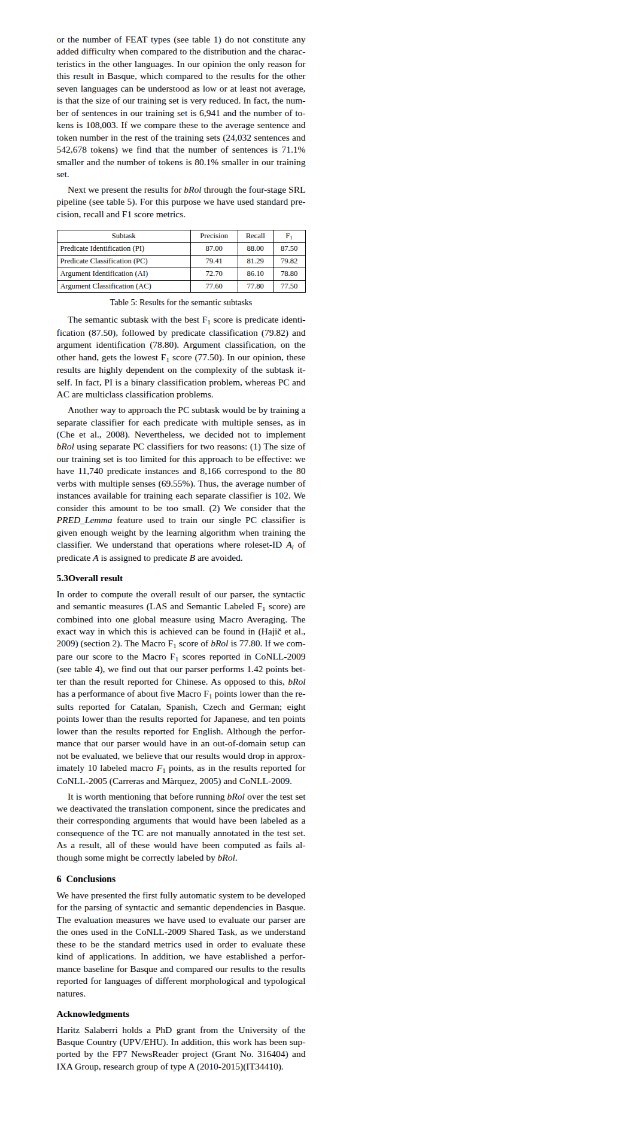or the number of FEAT types (see table 1) do not constitute any added difficulty when compared to the distribution and the characteristics in the other languages. In our opinion the only reason for this result in Basque, which compared to the results for the other seven languages can be understood as low or at least not average, is that the size of our training set is very reduced. In fact, the number of sentences in our training set is 6,941 and the number of tokens is 108,003. If we compare these to the average sentence and token number in the rest of the training sets (24,032 sentences and 542,678 tokens) we find that the number of sentences is 71.1% smaller and the number of tokens is 80.1% smaller in our training set.
Next we present the results for bRol through the four-stage SRL pipeline (see table 5). For this purpose we have used standard precision, recall and F1 score metrics.
| Subtask | Precision | Recall | F 1 |
| --- | --- | --- | --- |
| Predicate Identification (PI) | 87.00 | 88.00 | 87.50 |
| Predicate Classification (PC) | 79.41 | 81.29 | 79.82 |
| Argument Identification (AI) | 72.70 | 86.10 | 78.80 |
| Argument Classification (AC) | 77.60 | 77.80 | 77.50 |
Table 5: Results for the semantic subtasks
The semantic subtask with the best F1 score is predicate identification (87.50), followed by predicate classification (79.82) and argument identification (78.80). Argument classification, on the other hand, gets the lowest F1 score (77.50). In our opinion, these results are highly dependent on the complexity of the subtask itself. In fact, PI is a binary classification problem, whereas PC and AC are multiclass classification problems.
Another way to approach the PC subtask would be by training a separate classifier for each predicate with multiple senses, as in (Che et al., 2008). Nevertheless, we decided not to implement bRol using separate PC classifiers for two reasons: (1) The size of our training set is too limited for this approach to be effective: we have 11,740 predicate instances and 8,166 correspond to the 80 verbs with multiple senses (69.55%). Thus, the average number of instances available for training each separate classifier is 102. We consider this amount to be too small. (2) We consider that the PRED_Lemma feature used to train our single PC classifier is given enough weight by the learning algorithm when training the classifier. We understand that operations where roleset-ID Ai of predicate A is assigned to predicate B are avoided.
5.3 Overall result
In order to compute the overall result of our parser, the syntactic and semantic measures (LAS and Semantic Labeled F1 score) are combined into one global measure using Macro Averaging. The exact way in which this is achieved can be found in (Hajič et al., 2009) (section 2). The Macro F1 score of bRol is 77.80. If we compare our score to the Macro F1 scores reported in CoNLL-2009 (see table 4), we find out that our parser performs 1.42 points better than the result reported for Chinese. As opposed to this, bRol has a performance of about five Macro F1 points lower than the results reported for Catalan, Spanish, Czech and German; eight points lower than the results reported for Japanese, and ten points lower than the results reported for English. Although the performance that our parser would have in an out-of-domain setup can not be evaluated, we believe that our results would drop in approximately 10 labeled macro F1 points, as in the results reported for CoNLL-2005 (Carreras and Màrquez, 2005) and CoNLL-2009.
It is worth mentioning that before running bRol over the test set we deactivated the translation component, since the predicates and their corresponding arguments that would have been labeled as a consequence of the TC are not manually annotated in the test set. As a result, all of these would have been computed as fails although some might be correctly labeled by bRol.
6 Conclusions
We have presented the first fully automatic system to be developed for the parsing of syntactic and semantic dependencies in Basque. The evaluation measures we have used to evaluate our parser are the ones used in the CoNLL-2009 Shared Task, as we understand these to be the standard metrics used in order to evaluate these kind of applications. In addition, we have established a performance baseline for Basque and compared our results to the results reported for languages of different morphological and typological natures.
Acknowledgments
Haritz Salaberri holds a PhD grant from the University of the Basque Country (UPV/EHU). In addition, this work has been supported by the FP7 NewsReader project (Grant No. 316404) and IXA Group, research group of type A (2010-2015)(IT34410).